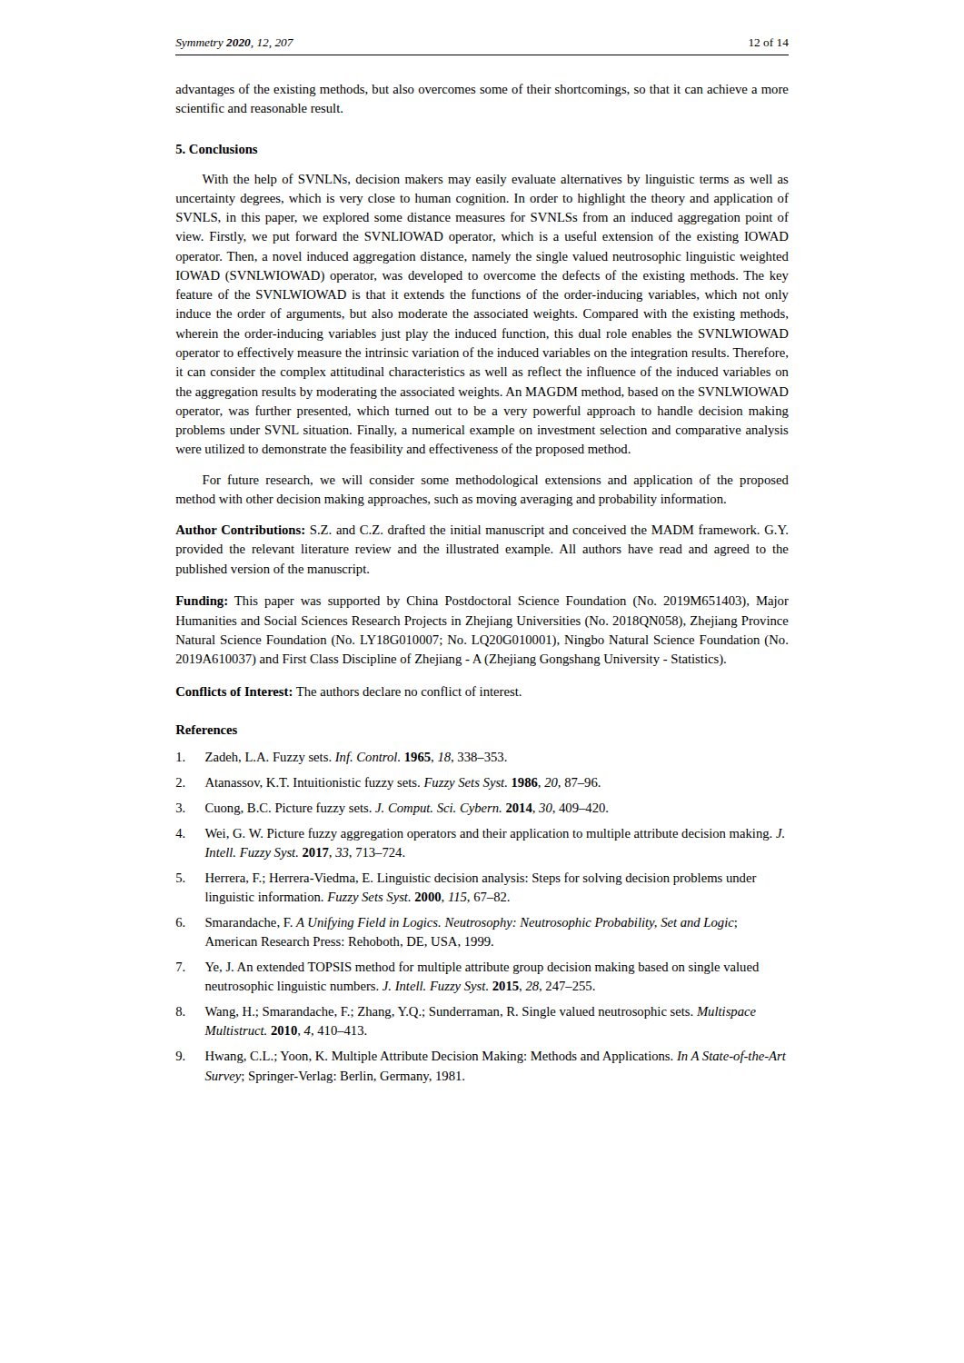Symmetry 2020, 12, 207 12 of 14
advantages of the existing methods, but also overcomes some of their shortcomings, so that it can achieve a more scientific and reasonable result.
5. Conclusions
With the help of SVNLNs, decision makers may easily evaluate alternatives by linguistic terms as well as uncertainty degrees, which is very close to human cognition. In order to highlight the theory and application of SVNLS, in this paper, we explored some distance measures for SVNLSs from an induced aggregation point of view. Firstly, we put forward the SVNLIOWAD operator, which is a useful extension of the existing IOWAD operator. Then, a novel induced aggregation distance, namely the single valued neutrosophic linguistic weighted IOWAD (SVNLWIOWAD) operator, was developed to overcome the defects of the existing methods. The key feature of the SVNLWIOWAD is that it extends the functions of the order-inducing variables, which not only induce the order of arguments, but also moderate the associated weights. Compared with the existing methods, wherein the order-inducing variables just play the induced function, this dual role enables the SVNLWIOWAD operator to effectively measure the intrinsic variation of the induced variables on the integration results. Therefore, it can consider the complex attitudinal characteristics as well as reflect the influence of the induced variables on the aggregation results by moderating the associated weights. An MAGDM method, based on the SVNLWIOWAD operator, was further presented, which turned out to be a very powerful approach to handle decision making problems under SVNL situation. Finally, a numerical example on investment selection and comparative analysis were utilized to demonstrate the feasibility and effectiveness of the proposed method.
For future research, we will consider some methodological extensions and application of the proposed method with other decision making approaches, such as moving averaging and probability information.
Author Contributions: S.Z. and C.Z. drafted the initial manuscript and conceived the MADM framework. G.Y. provided the relevant literature review and the illustrated example. All authors have read and agreed to the published version of the manuscript.
Funding: This paper was supported by China Postdoctoral Science Foundation (No. 2019M651403), Major Humanities and Social Sciences Research Projects in Zhejiang Universities (No. 2018QN058), Zhejiang Province Natural Science Foundation (No. LY18G010007; No. LQ20G010001), Ningbo Natural Science Foundation (No. 2019A610037) and First Class Discipline of Zhejiang - A (Zhejiang Gongshang University - Statistics).
Conflicts of Interest: The authors declare no conflict of interest.
References
Zadeh, L.A. Fuzzy sets. Inf. Control. 1965, 18, 338–353.
Atanassov, K.T. Intuitionistic fuzzy sets. Fuzzy Sets Syst. 1986, 20, 87–96.
Cuong, B.C. Picture fuzzy sets. J. Comput. Sci. Cybern. 2014, 30, 409–420.
Wei, G. W. Picture fuzzy aggregation operators and their application to multiple attribute decision making. J. Intell. Fuzzy Syst. 2017, 33, 713–724.
Herrera, F.; Herrera-Viedma, E. Linguistic decision analysis: Steps for solving decision problems under linguistic information. Fuzzy Sets Syst. 2000, 115, 67–82.
Smarandache, F. A Unifying Field in Logics. Neutrosophy: Neutrosophic Probability, Set and Logic; American Research Press: Rehoboth, DE, USA, 1999.
Ye, J. An extended TOPSIS method for multiple attribute group decision making based on single valued neutrosophic linguistic numbers. J. Intell. Fuzzy Syst. 2015, 28, 247–255.
Wang, H.; Smarandache, F.; Zhang, Y.Q.; Sunderraman, R. Single valued neutrosophic sets. Multispace Multistruct. 2010, 4, 410–413.
Hwang, C.L.; Yoon, K. Multiple Attribute Decision Making: Methods and Applications. In A State-of-the-Art Survey; Springer-Verlag: Berlin, Germany, 1981.